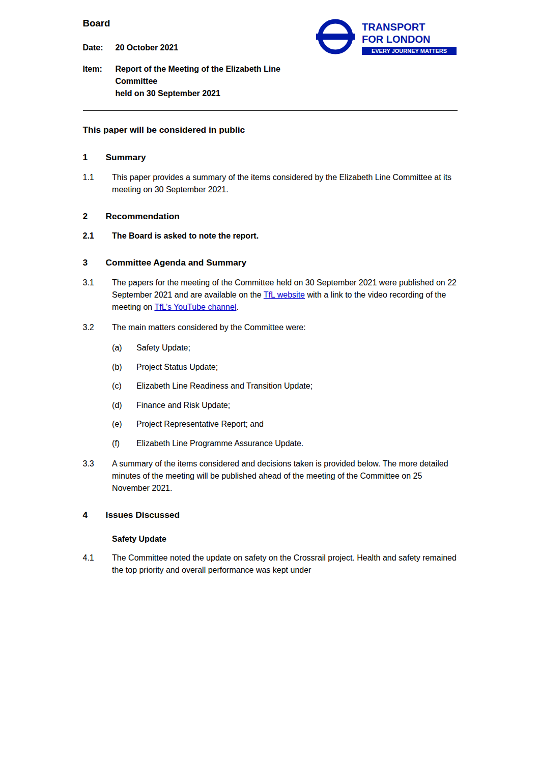Board
| Date: | 20 October 2021 |
| Item: | Report of the Meeting of the Elizabeth Line Committee held on 30 September 2021 |
TRANSPORT FOR LONDON EVERY JOURNEY MATTERS
This paper will be considered in public
1 Summary
1.1 This paper provides a summary of the items considered by the Elizabeth Line Committee at its meeting on 30 September 2021.
2 Recommendation
2.1 The Board is asked to note the report.
3 Committee Agenda and Summary
3.1 The papers for the meeting of the Committee held on 30 September 2021 were published on 22 September 2021 and are available on the TfL website with a link to the video recording of the meeting on TfL’s YouTube channel.
3.2 The main matters considered by the Committee were:
(a) Safety Update;
(b) Project Status Update;
(c) Elizabeth Line Readiness and Transition Update;
(d) Finance and Risk Update;
(e) Project Representative Report; and
(f) Elizabeth Line Programme Assurance Update.
3.3 A summary of the items considered and decisions taken is provided below. The more detailed minutes of the meeting will be published ahead of the meeting of the Committee on 25 November 2021.
4 Issues Discussed
Safety Update
4.1 The Committee noted the update on safety on the Crossrail project. Health and safety remained the top priority and overall performance was kept under